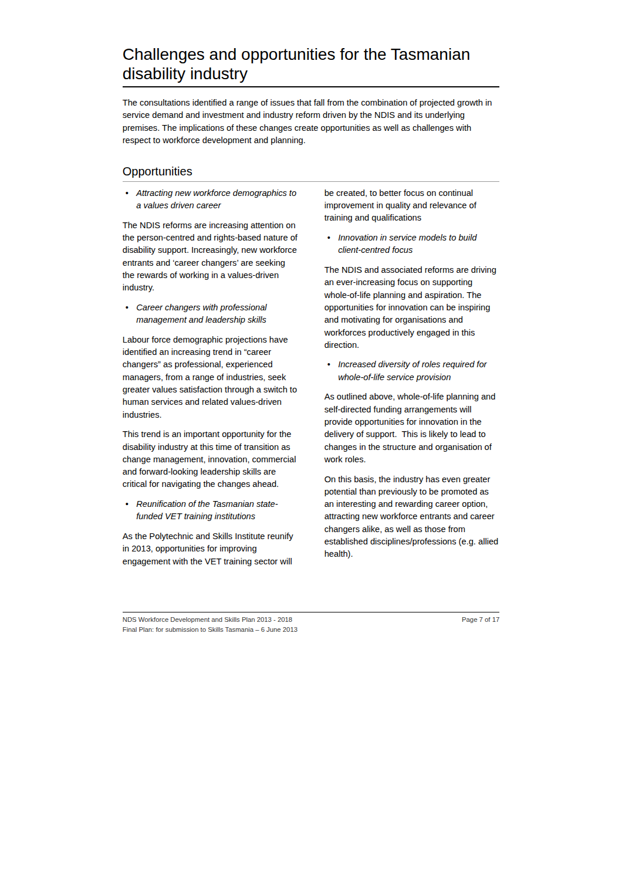Challenges and opportunities for the Tasmanian disability industry
The consultations identified a range of issues that fall from the combination of projected growth in service demand and investment and industry reform driven by the NDIS and its underlying premises. The implications of these changes create opportunities as well as challenges with respect to workforce development and planning.
Opportunities
Attracting new workforce demographics to a values driven career
The NDIS reforms are increasing attention on the person-centred and rights-based nature of disability support. Increasingly, new workforce entrants and ‘career changers’ are seeking the rewards of working in a values-driven industry.
Career changers with professional management and leadership skills
Labour force demographic projections have identified an increasing trend in “career changers” as professional, experienced managers, from a range of industries, seek greater values satisfaction through a switch to human services and related values-driven industries.
This trend is an important opportunity for the disability industry at this time of transition as change management, innovation, commercial and forward-looking leadership skills are critical for navigating the changes ahead.
Reunification of the Tasmanian state-funded VET training institutions
As the Polytechnic and Skills Institute reunify in 2013, opportunities for improving engagement with the VET training sector will be created, to better focus on continual improvement in quality and relevance of training and qualifications
Innovation in service models to build client-centred focus
The NDIS and associated reforms are driving an ever-increasing focus on supporting whole-of-life planning and aspiration. The opportunities for innovation can be inspiring and motivating for organisations and workforces productively engaged in this direction.
Increased diversity of roles required for whole-of-life service provision
As outlined above, whole-of-life planning and self-directed funding arrangements will provide opportunities for innovation in the delivery of support. This is likely to lead to changes in the structure and organisation of work roles.
On this basis, the industry has even greater potential than previously to be promoted as an interesting and rewarding career option, attracting new workforce entrants and career changers alike, as well as those from established disciplines/professions (e.g. allied health).
NDS Workforce Development and Skills Plan 2013 - 2018
Final Plan: for submission to Skills Tasmania – 6 June 2013
Page 7 of 17